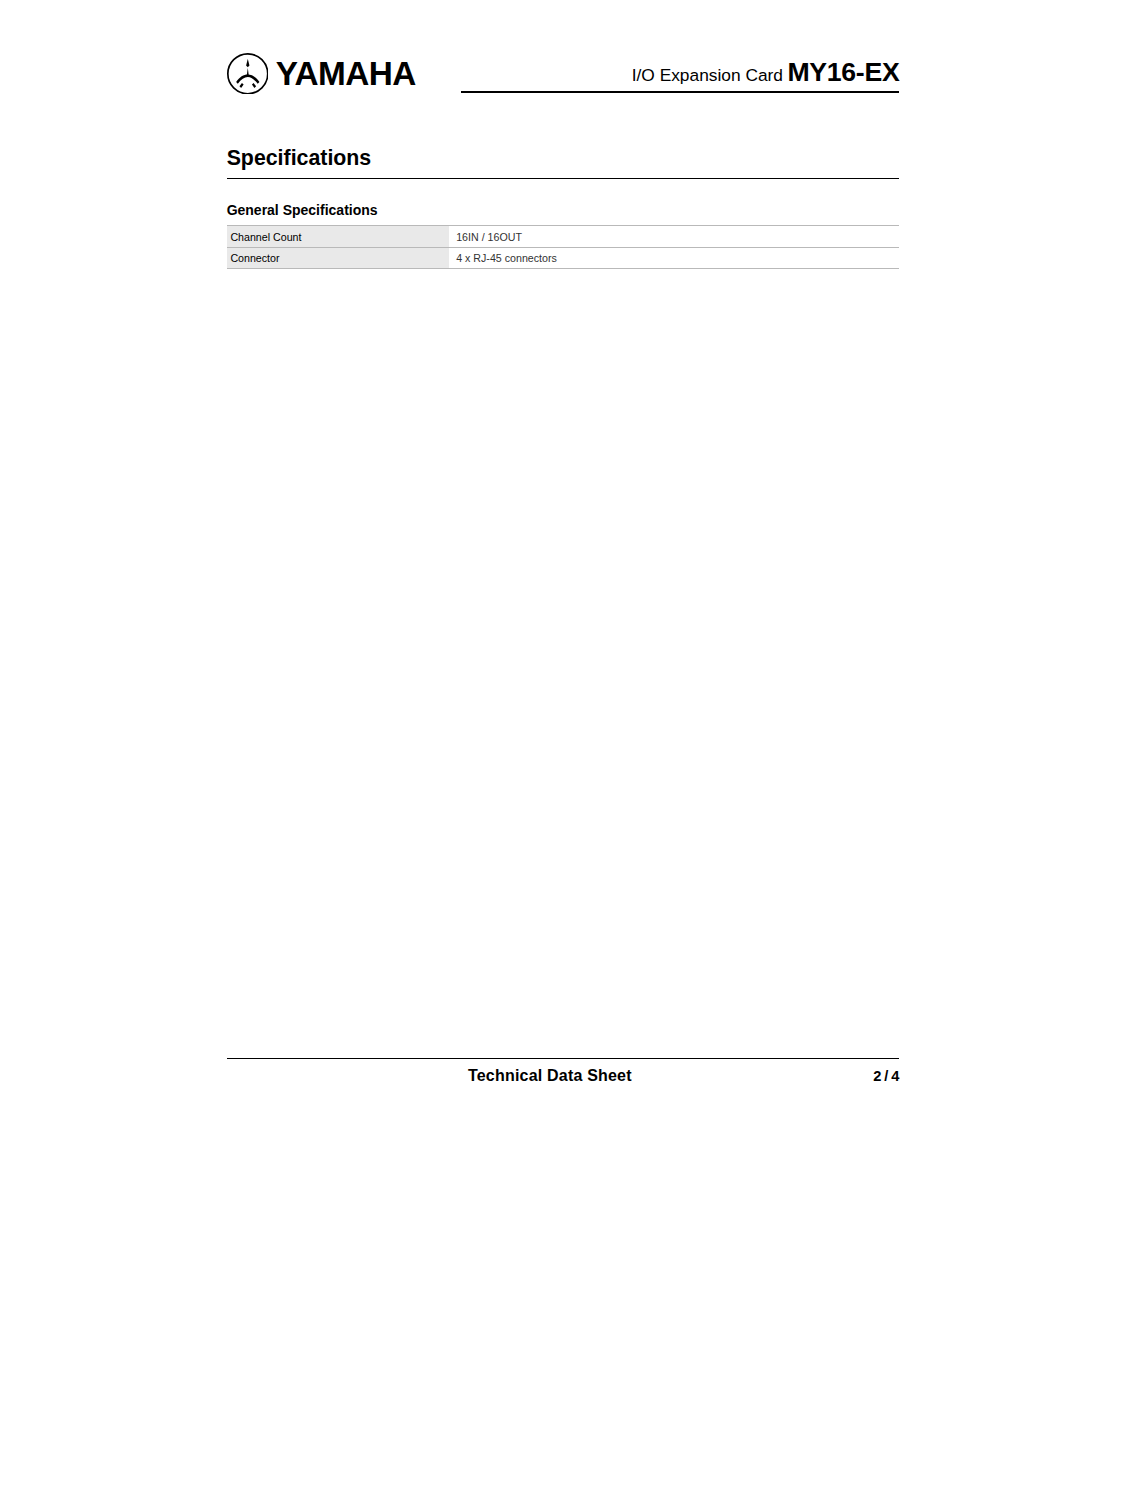YAMAHA
I/O Expansion Card MY16-EX
Specifications
General Specifications
| Channel Count | 16IN / 16OUT |
| Connector | 4 x RJ-45 connectors |
Technical Data Sheet
2 / 4